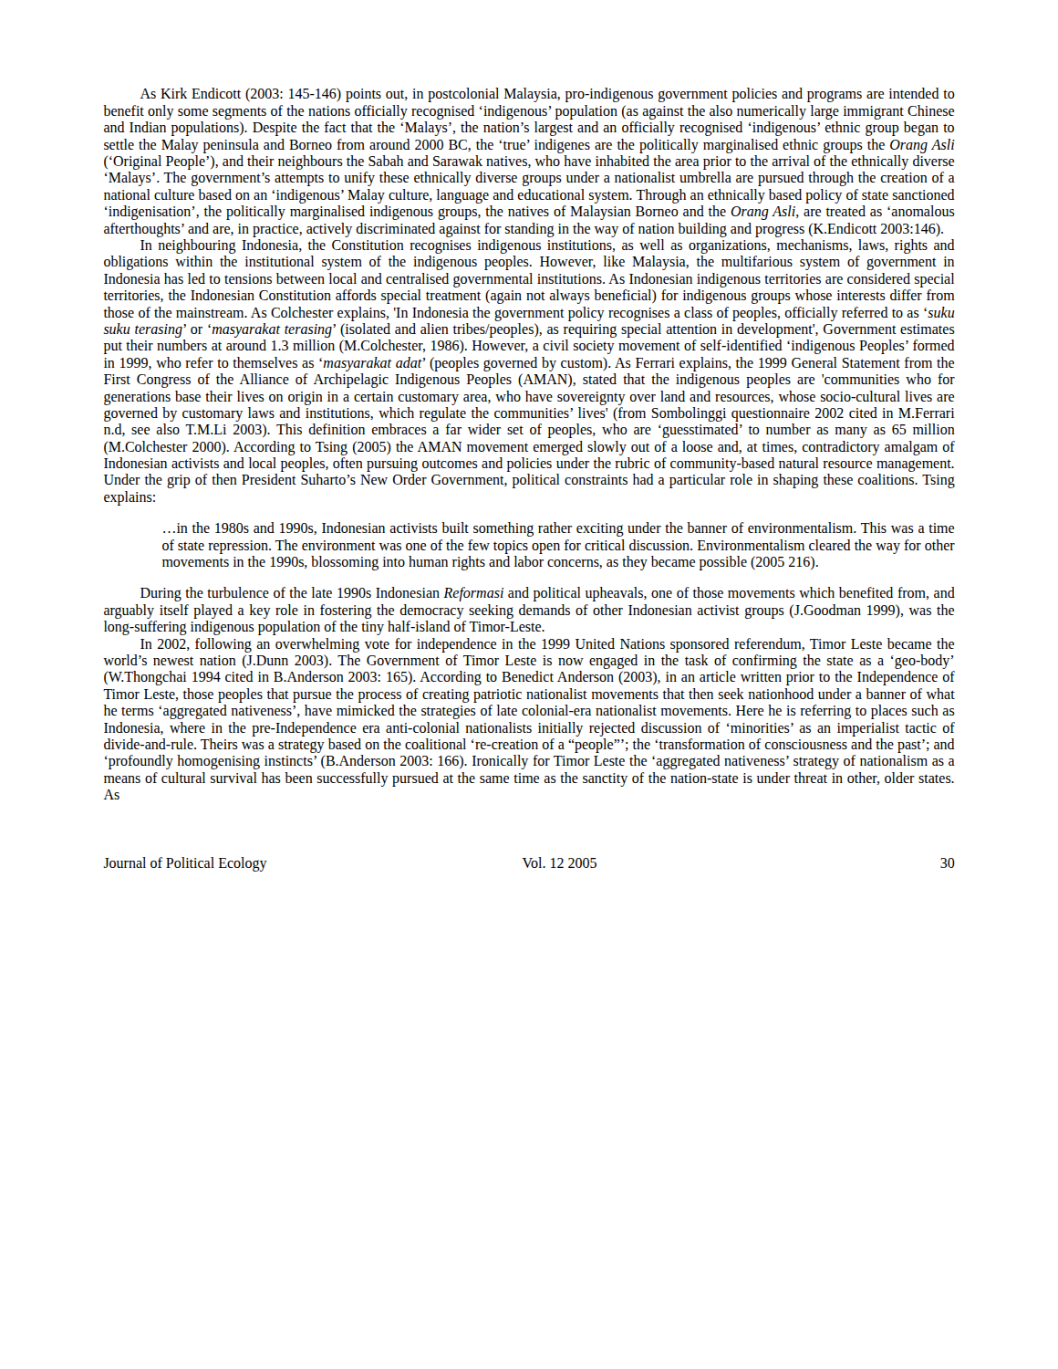As Kirk Endicott (2003: 145-146) points out, in postcolonial Malaysia, pro-indigenous government policies and programs are intended to benefit only some segments of the nations officially recognised ‘indigenous’ population (as against the also numerically large immigrant Chinese and Indian populations). Despite the fact that the ‘Malays’, the nation’s largest and an officially recognised ‘indigenous’ ethnic group began to settle the Malay peninsula and Borneo from around 2000 BC, the ‘true’ indigenes are the politically marginalised ethnic groups the Orang Asli (‘Original People’), and their neighbours the Sabah and Sarawak natives, who have inhabited the area prior to the arrival of the ethnically diverse ‘Malays’. The government’s attempts to unify these ethnically diverse groups under a nationalist umbrella are pursued through the creation of a national culture based on an ‘indigenous’ Malay culture, language and educational system. Through an ethnically based policy of state sanctioned ‘indigenisation’, the politically marginalised indigenous groups, the natives of Malaysian Borneo and the Orang Asli, are treated as ‘anomalous afterthoughts’ and are, in practice, actively discriminated against for standing in the way of nation building and progress (K.Endicott 2003:146).
In neighbouring Indonesia, the Constitution recognises indigenous institutions, as well as organizations, mechanisms, laws, rights and obligations within the institutional system of the indigenous peoples. However, like Malaysia, the multifarious system of government in Indonesia has led to tensions between local and centralised governmental institutions. As Indonesian indigenous territories are considered special territories, the Indonesian Constitution affords special treatment (again not always beneficial) for indigenous groups whose interests differ from those of the mainstream. As Colchester explains, 'In Indonesia the government policy recognises a class of peoples, officially referred to as ‘suku suku terasing’ or ‘masyarakat terasing’ (isolated and alien tribes/peoples), as requiring special attention in development', Government estimates put their numbers at around 1.3 million (M.Colchester, 1986). However, a civil society movement of self-identified ‘indigenous Peoples’ formed in 1999, who refer to themselves as ‘masyarakat adat’ (peoples governed by custom). As Ferrari explains, the 1999 General Statement from the First Congress of the Alliance of Archipelagic Indigenous Peoples (AMAN), stated that the indigenous peoples are 'communities who for generations base their lives on origin in a certain customary area, who have sovereignty over land and resources, whose socio-cultural lives are governed by customary laws and institutions, which regulate the communities’ lives' (from Sombolinggi questionnaire 2002 cited in M.Ferrari n.d, see also T.M.Li 2003). This definition embraces a far wider set of peoples, who are ‘guesstimated’ to number as many as 65 million (M.Colchester 2000). According to Tsing (2005) the AMAN movement emerged slowly out of a loose and, at times, contradictory amalgam of Indonesian activists and local peoples, often pursuing outcomes and policies under the rubric of community-based natural resource management. Under the grip of then President Suharto’s New Order Government, political constraints had a particular role in shaping these coalitions. Tsing explains:
…in the 1980s and 1990s, Indonesian activists built something rather exciting under the banner of environmentalism. This was a time of state repression. The environment was one of the few topics open for critical discussion. Environmentalism cleared the way for other movements in the 1990s, blossoming into human rights and labor concerns, as they became possible (2005 216).
During the turbulence of the late 1990s Indonesian Reformasi and political upheavals, one of those movements which benefited from, and arguably itself played a key role in fostering the democracy seeking demands of other Indonesian activist groups (J.Goodman 1999), was the long-suffering indigenous population of the tiny half-island of Timor-Leste.
In 2002, following an overwhelming vote for independence in the 1999 United Nations sponsored referendum, Timor Leste became the world’s newest nation (J.Dunn 2003). The Government of Timor Leste is now engaged in the task of confirming the state as a ‘geo-body’ (W.Thongchai 1994 cited in B.Anderson 2003: 165). According to Benedict Anderson (2003), in an article written prior to the Independence of Timor Leste, those peoples that pursue the process of creating patriotic nationalist movements that then seek nationhood under a banner of what he terms ‘aggregated nativeness’, have mimicked the strategies of late colonial-era nationalist movements. Here he is referring to places such as Indonesia, where in the pre-Independence era anti-colonial nationalists initially rejected discussion of ‘minorities’ as an imperialist tactic of divide-and-rule. Theirs was a strategy based on the coalitional ‘re-creation of a “people”’; the ‘transformation of consciousness and the past’; and ‘profoundly homogenising instincts’ (B.Anderson 2003: 166). Ironically for Timor Leste the ‘aggregated nativeness’ strategy of nationalism as a means of cultural survival has been successfully pursued at the same time as the sanctity of the nation-state is under threat in other, older states. As
Journal of Political Ecology Vol. 12 2005 30